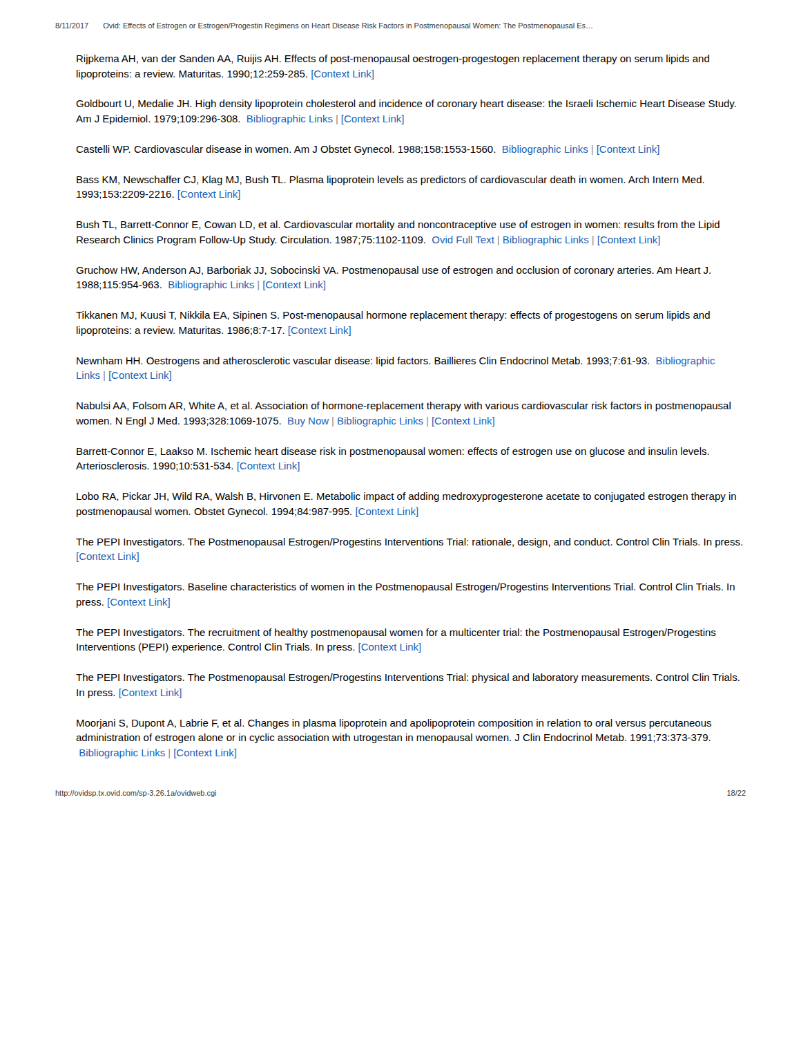8/11/2017 Ovid: Effects of Estrogen or Estrogen/Progestin Regimens on Heart Disease Risk Factors in Postmenopausal Women: The Postmenopausal Es…
Rijpkema AH, van der Sanden AA, Ruijis AH. Effects of post-menopausal oestrogen-progestogen replacement therapy on serum lipids and lipoproteins: a review. Maturitas. 1990;12:259-285. [Context Link]
Goldbourt U, Medalie JH. High density lipoprotein cholesterol and incidence of coronary heart disease: the Israeli Ischemic Heart Disease Study. Am J Epidemiol. 1979;109:296-308. Bibliographic Links|[Context Link]
Castelli WP. Cardiovascular disease in women. Am J Obstet Gynecol. 1988;158:1553-1560. Bibliographic Links|[Context Link]
Bass KM, Newschaffer CJ, Klag MJ, Bush TL. Plasma lipoprotein levels as predictors of cardiovascular death in women. Arch Intern Med. 1993;153:2209-2216. [Context Link]
Bush TL, Barrett-Connor E, Cowan LD, et al. Cardiovascular mortality and noncontraceptive use of estrogen in women: results from the Lipid Research Clinics Program Follow-Up Study. Circulation. 1987;75:1102-1109. Ovid Full Text|Bibliographic Links|[Context Link]
Gruchow HW, Anderson AJ, Barboriak JJ, Sobocinski VA. Postmenopausal use of estrogen and occlusion of coronary arteries. Am Heart J. 1988;115:954-963. Bibliographic Links|[Context Link]
Tikkanen MJ, Kuusi T, Nikkila EA, Sipinen S. Post-menopausal hormone replacement therapy: effects of progestogens on serum lipids and lipoproteins: a review. Maturitas. 1986;8:7-17. [Context Link]
Newnham HH. Oestrogens and atherosclerotic vascular disease: lipid factors. Baillieres Clin Endocrinol Metab. 1993;7:61-93. Bibliographic Links|[Context Link]
Nabulsi AA, Folsom AR, White A, et al. Association of hormone-replacement therapy with various cardiovascular risk factors in postmenopausal women. N Engl J Med. 1993;328:1069-1075. Buy Now|Bibliographic Links|[Context Link]
Barrett-Connor E, Laakso M. Ischemic heart disease risk in postmenopausal women: effects of estrogen use on glucose and insulin levels. Arteriosclerosis. 1990;10:531-534. [Context Link]
Lobo RA, Pickar JH, Wild RA, Walsh B, Hirvonen E. Metabolic impact of adding medroxyprogesterone acetate to conjugated estrogen therapy in postmenopausal women. Obstet Gynecol. 1994;84:987-995. [Context Link]
The PEPI Investigators. The Postmenopausal Estrogen/Progestins Interventions Trial: rationale, design, and conduct. Control Clin Trials. In press. [Context Link]
The PEPI Investigators. Baseline characteristics of women in the Postmenopausal Estrogen/Progestins Interventions Trial. Control Clin Trials. In press. [Context Link]
The PEPI Investigators. The recruitment of healthy postmenopausal women for a multicenter trial: the Postmenopausal Estrogen/Progestins Interventions (PEPI) experience. Control Clin Trials. In press. [Context Link]
The PEPI Investigators. The Postmenopausal Estrogen/Progestins Interventions Trial: physical and laboratory measurements. Control Clin Trials. In press. [Context Link]
Moorjani S, Dupont A, Labrie F, et al. Changes in plasma lipoprotein and apolipoprotein composition in relation to oral versus percutaneous administration of estrogen alone or in cyclic association with utrogestan in menopausal women. J Clin Endocrinol Metab. 1991;73:373-379. Bibliographic Links|[Context Link]
http://ovidsp.tx.ovid.com/sp-3.26.1a/ovidweb.cgi 18/22